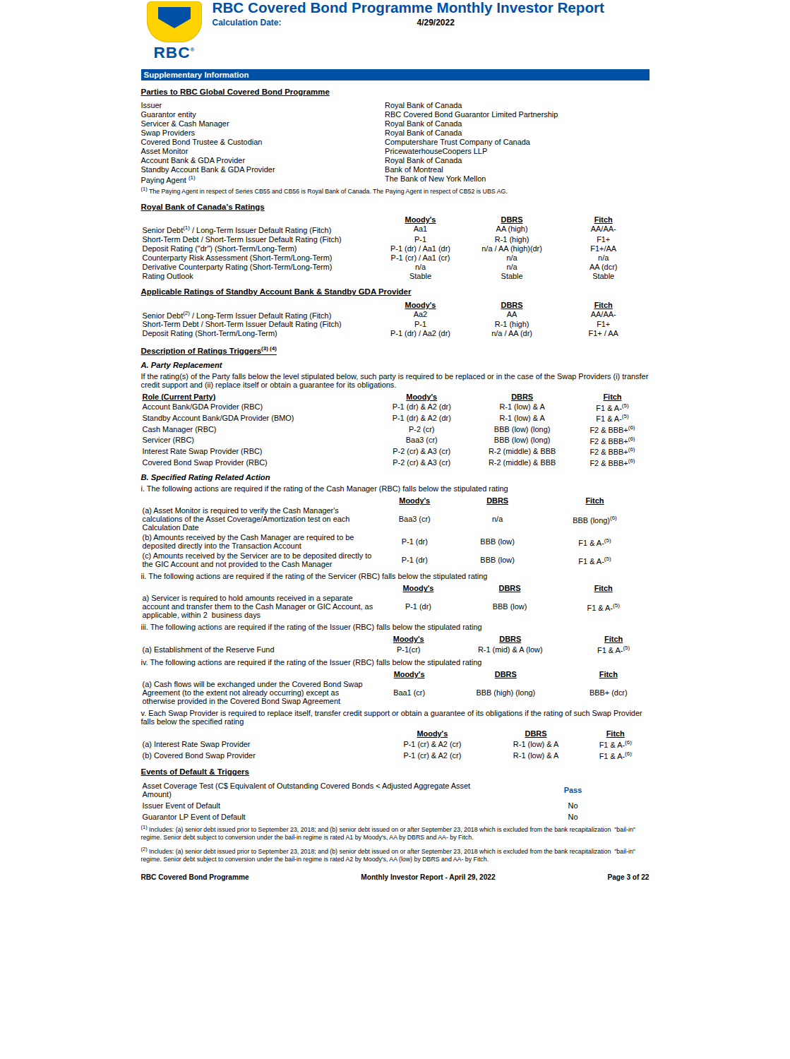RBC®
RBC Covered Bond Programme Monthly Investor Report
Calculation Date: 4/29/2022
Supplementary Information
Parties to RBC Global Covered Bond Programme
| Issuer | Royal Bank of Canada |
| Guarantor entity | RBC Covered Bond Guarantor Limited Partnership |
| Servicer & Cash Manager | Royal Bank of Canada |
| Swap Providers | Royal Bank of Canada |
| Covered Bond Trustee & Custodian | Computershare Trust Company of Canada |
| Asset Monitor | PricewaterhouseCoopers LLP |
| Account Bank & GDA Provider | Royal Bank of Canada |
| Standby Account Bank & GDA Provider | Bank of Montreal |
| Paying Agent (1) | The Bank of New York Mellon |
(1) The Paying Agent in respect of Series CB55 and CB56 is Royal Bank of Canada. The Paying Agent in respect of CB52 is UBS AG.
Royal Bank of Canada's Ratings
| | Moody's | DBRS | Fitch |
| Senior Debt (1) / Long-Term Issuer Default Rating (Fitch) | Aa1 | AA (high) | AA/AA- |
| Short-Term Debt / Short-Term Issuer Default Rating (Fitch) | P-1 | R-1 (high) | F1+ |
| Deposit Rating ("dr") (Short-Term/Long-Term) | P-1 (dr) / Aa1 (dr) | n/a / AA (high)(dr) | F1+/AA |
| Counterparty Risk Assessment (Short-Term/Long-Term) | P-1 (cr) / Aa1 (cr) | n/a | n/a |
| Derivative Counterparty Rating (Short-Term/Long-Term) | n/a | n/a | AA (dcr) |
| Rating Outlook | Stable | Stable | Stable |
Applicable Ratings of Standby Account Bank & Standby GDA Provider
| | Moody's | DBRS | Fitch |
| Senior Debt (2) / Long-Term Issuer Default Rating (Fitch) | Aa2 | AA | AA/AA- |
| Short-Term Debt / Short-Term Issuer Default Rating (Fitch) | P-1 | R-1 (high) | F1+ |
| Deposit Rating (Short-Term/Long-Term) | P-1 (dr) / Aa2 (dr) | n/a / AA (dr) | F1+ / AA |
Description of Ratings Triggers(3) (4)
A. Party Replacement
If the rating(s) of the Party falls below the level stipulated below, such party is required to be replaced or in the case of the Swap Providers (i) transfer credit support and (ii) replace itself or obtain a guarantee for its obligations.
| Role (Current Party) | Moody's | DBRS | Fitch |
| --- | --- | --- | --- |
| Account Bank/GDA Provider (RBC) | P-1 (dr) & A2 (dr) | R-1 (low) & A | F1 & A- (5) |
| Standby Account Bank/GDA Provider (BMO) | P-1 (dr) & A2 (dr) | R-1 (low) & A | F1 & A- (5) |
| Cash Manager (RBC) | P-2 (cr) | BBB (low) (long) | F2 & BBB+ (6) |
| Servicer (RBC) | Baa3 (cr) | BBB (low) (long) | F2 & BBB+ (6) |
| Interest Rate Swap Provider (RBC) | P-2 (cr) & A3 (cr) | R-2 (middle) & BBB | F2 & BBB+ (6) |
| Covered Bond Swap Provider (RBC) | P-2 (cr) & A3 (cr) | R-2 (middle) & BBB | F2 & BBB+ (6) |
B. Specified Rating Related Action
i. The following actions are required if the rating of the Cash Manager (RBC) falls below the stipulated rating
| | Moody's | DBRS | Fitch |
| (a) Asset Monitor is required to verify the Cash Manager's calculations of the Asset Coverage/Amortization test on each Calculation Date | Baa3 (cr) | n/a | BBB (long) (6) |
| (b) Amounts received by the Cash Manager are required to be deposited directly into the Transaction Account | P-1 (dr) | BBB (low) | F1 & A- (5) |
| (c) Amounts received by the Servicer are to be deposited directly to the GIC Account and not provided to the Cash Manager | P-1 (dr) | BBB (low) | F1 & A- (5) |
ii. The following actions are required if the rating of the Servicer (RBC) falls below the stipulated rating
| | Moody's | DBRS | Fitch |
| a) Servicer is required to hold amounts received in a separate account and transfer them to the Cash Manager or GIC Account, as applicable, within 2 business days | P-1 (dr) | BBB (low) | F1 & A- (5) |
iii. The following actions are required if the rating of the Issuer (RBC) falls below the stipulated rating
| | Moody's | DBRS | Fitch |
| (a) Establishment of the Reserve Fund | P-1(cr) | R-1 (mid) & A (low) | F1 & A- (5) |
iv. The following actions are required if the rating of the Issuer (RBC) falls below the stipulated rating
| | Moody's | DBRS | Fitch |
| (a) Cash flows will be exchanged under the Covered Bond Swap Agreement (to the extent not already occurring) except as otherwise provided in the Covered Bond Swap Agreement | Baa1 (cr) | BBB (high) (long) | BBB+ (dcr) |
v. Each Swap Provider is required to replace itself, transfer credit support or obtain a guarantee of its obligations if the rating of such Swap Provider falls below the specified rating
| | Moody's | DBRS | Fitch |
| (a) Interest Rate Swap Provider | P-1 (cr) & A2 (cr) | R-1 (low) & A | F1 & A- (6) |
| (b) Covered Bond Swap Provider | P-1 (cr) & A2 (cr) | R-1 (low) & A | F1 & A- (6) |
Events of Default & Triggers
| Asset Coverage Test (C$ Equivalent of Outstanding Covered Bonds < Adjusted Aggregate Asset Amount) | Pass |
| Issuer Event of Default | No |
| Guarantor LP Event of Default | No |
(1) Includes: (a) senior debt issued prior to September 23, 2018; and (b) senior debt issued on or after September 23, 2018 which is excluded from the bank recapitalization "bail-in" regime. Senior debt subject to conversion under the bail-in regime is rated A1 by Moody's, AA by DBRS and AA- by Fitch.
(2) Includes: (a) senior debt issued prior to September 23, 2018; and (b) senior debt issued on or after September 23, 2018 which is excluded from the bank recapitalization "bail-in" regime. Senior debt subject to conversion under the bail-in regime is rated A2 by Moody's, AA (low) by DBRS and AA- by Fitch.
RBC Covered Bond Programme
Monthly Investor Report - April 29, 2022
Page 3 of 22